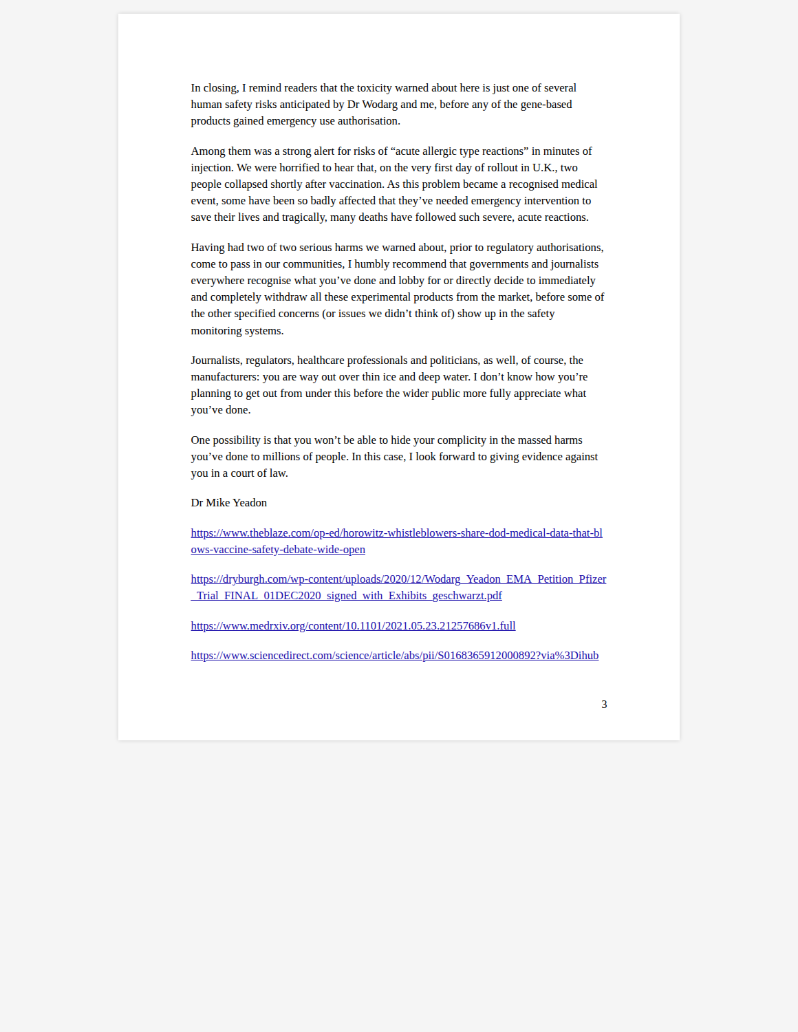In closing, I remind readers that the toxicity warned about here is just one of several human safety risks anticipated by Dr Wodarg and me, before any of the gene-based products gained emergency use authorisation.
Among them was a strong alert for risks of “acute allergic type reactions” in minutes of injection. We were horrified to hear that, on the very first day of rollout in U.K., two people collapsed shortly after vaccination. As this problem became a recognised medical event, some have been so badly affected that they’ve needed emergency intervention to save their lives and tragically, many deaths have followed such severe, acute reactions.
Having had two of two serious harms we warned about, prior to regulatory authorisations, come to pass in our communities, I humbly recommend that governments and journalists everywhere recognise what you’ve done and lobby for or directly decide to immediately and completely withdraw all these experimental products from the market, before some of the other specified concerns (or issues we didn’t think of) show up in the safety monitoring systems.
Journalists, regulators, healthcare professionals and politicians, as well, of course, the manufacturers: you are way out over thin ice and deep water. I don’t know how you’re planning to get out from under this before the wider public more fully appreciate what you’ve done.
One possibility is that you won’t be able to hide your complicity in the massed harms you’ve done to millions of people. In this case, I look forward to giving evidence against you in a court of law.
Dr Mike Yeadon
https://www.theblaze.com/op-ed/horowitz-whistleblowers-share-dod-medical-data-that-blows-vaccine-safety-debate-wide-open
https://dryburgh.com/wp-content/uploads/2020/12/Wodarg_Yeadon_EMA_Petition_Pfizer_Trial_FINAL_01DEC2020_signed_with_Exhibits_geschwarzt.pdf
https://www.medrxiv.org/content/10.1101/2021.05.23.21257686v1.full
https://www.sciencedirect.com/science/article/abs/pii/S0168365912000892?via%3Dihub
3